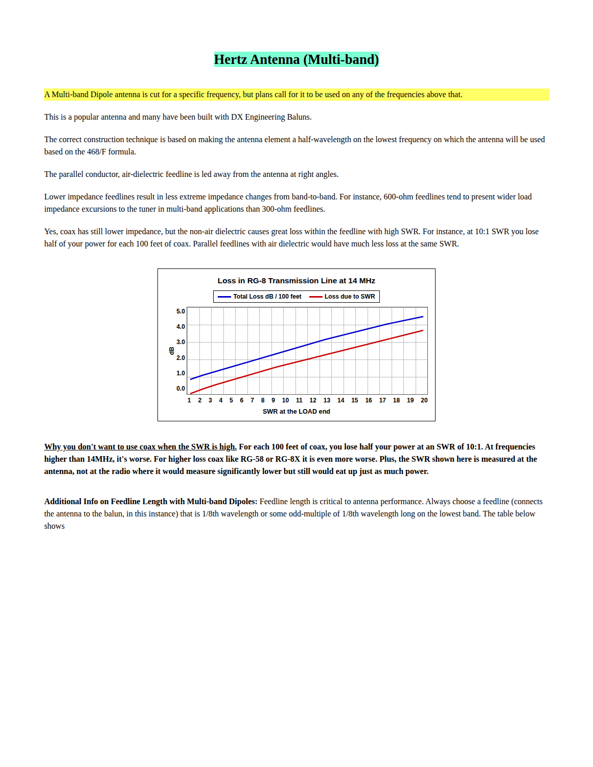Hertz Antenna (Multi-band)
A Multi-band Dipole antenna is cut for a specific frequency, but plans call for it to be used on any of the frequencies above that.
This is a popular antenna and many have been built with DX Engineering Baluns.
The correct construction technique is based on making the antenna element a half-wavelength on the lowest frequency on which the antenna will be used based on the 468/F formula.
The parallel conductor, air-dielectric feedline is led away from the antenna at right angles.
Lower impedance feedlines result in less extreme impedance changes from band-to-band. For instance, 600-ohm feedlines tend to present wider load impedance excursions to the tuner in multi-band applications than 300-ohm feedlines.
Yes, coax has still lower impedance, but the non-air dielectric causes great loss within the feedline with high SWR. For instance, at 10:1 SWR you lose half of your power for each 100 feet of coax. Parallel feedlines with air dielectric would have much less loss at the same SWR.
Loss in RG-8 Transmission Line at 14 MHz
Total Loss dB / 100 feet Loss due to SWR
dB
5.0
4.0
3.0
2.0
1.0
0.0
1234567891011121314151617181920
SWR at the LOAD end
Why you don't want to use coax when the SWR is high. For each 100 feet of coax, you lose half your power at an SWR of 10:1. At frequencies higher than 14MHz, it's worse. For higher loss coax like RG-58 or RG-8X it is even more worse. Plus, the SWR shown here is measured at the antenna, not at the radio where it would measure significantly lower but still would eat up just as much power.
Additional Info on Feedline Length with Multi-band Dipoles: Feedline length is critical to antenna performance. Always choose a feedline (connects the antenna to the balun, in this instance) that is 1/8th wavelength or some odd-multiple of 1/8th wavelength long on the lowest band. The table below shows